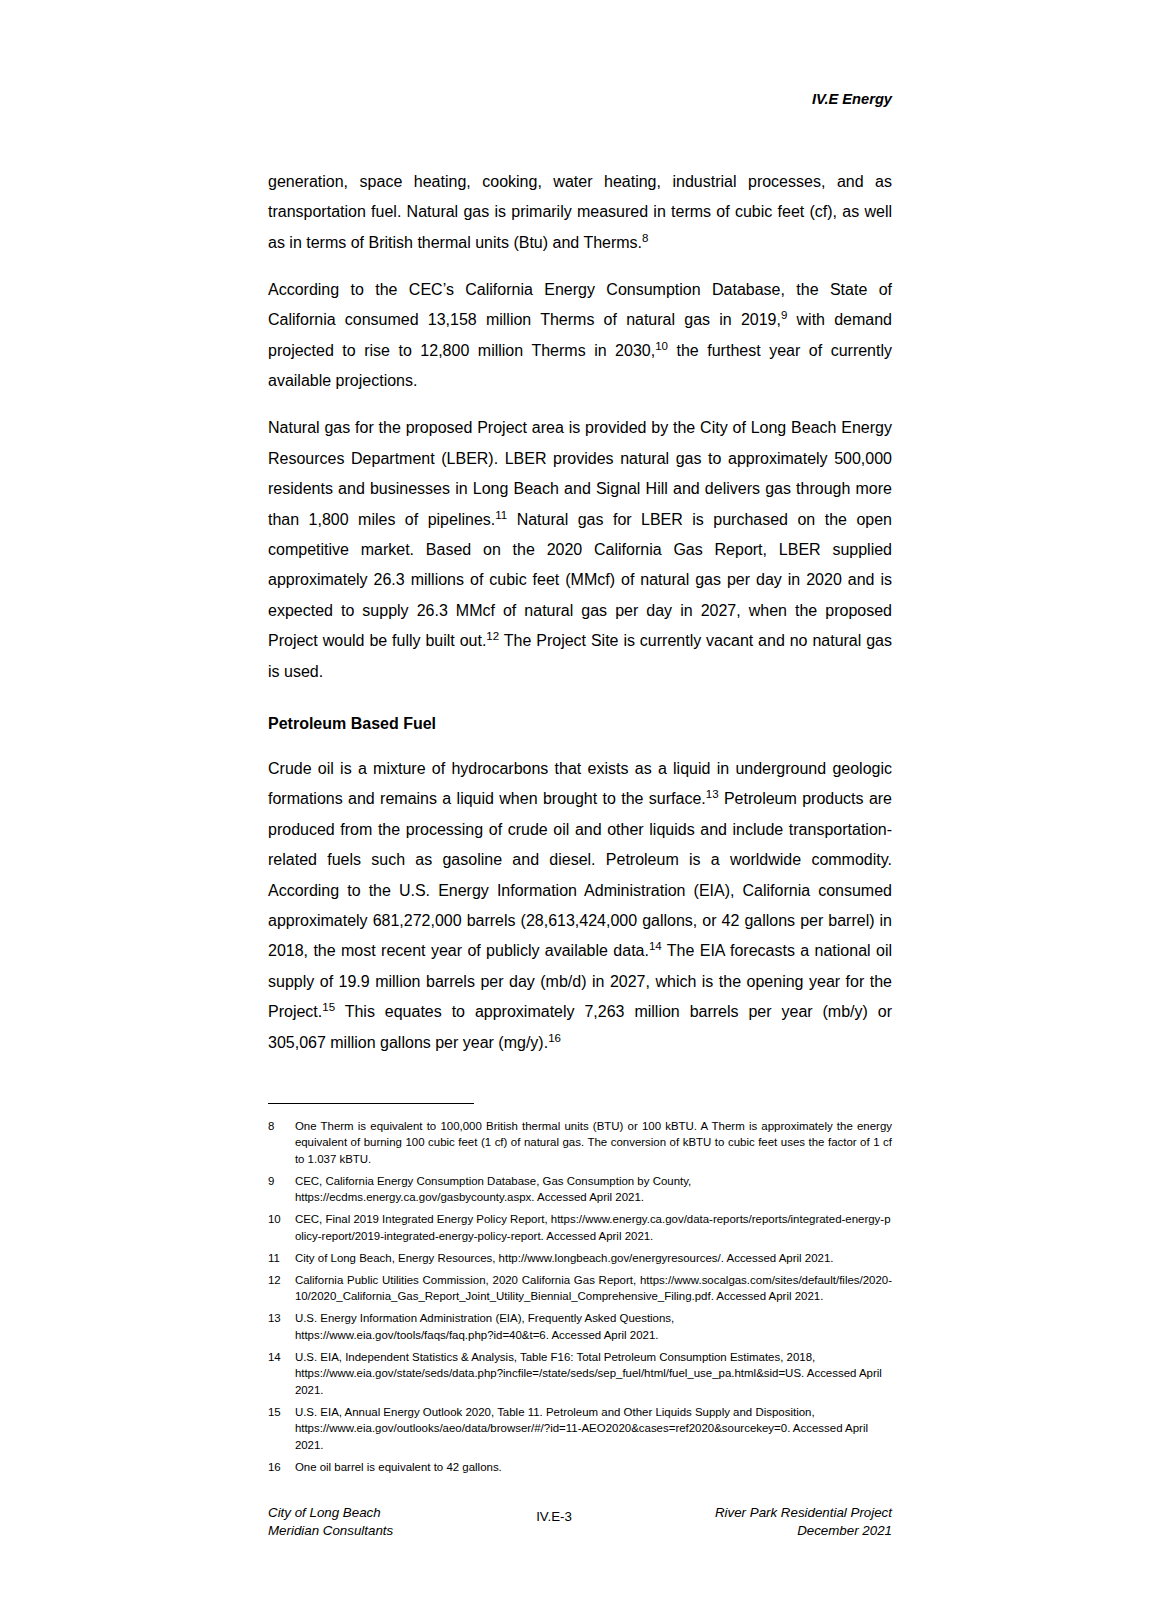IV.E Energy
generation, space heating, cooking, water heating, industrial processes, and as transportation fuel. Natural gas is primarily measured in terms of cubic feet (cf), as well as in terms of British thermal units (Btu) and Therms.8
According to the CEC’s California Energy Consumption Database, the State of California consumed 13,158 million Therms of natural gas in 2019,9 with demand projected to rise to 12,800 million Therms in 2030,10 the furthest year of currently available projections.
Natural gas for the proposed Project area is provided by the City of Long Beach Energy Resources Department (LBER). LBER provides natural gas to approximately 500,000 residents and businesses in Long Beach and Signal Hill and delivers gas through more than 1,800 miles of pipelines.11 Natural gas for LBER is purchased on the open competitive market. Based on the 2020 California Gas Report, LBER supplied approximately 26.3 millions of cubic feet (MMcf) of natural gas per day in 2020 and is expected to supply 26.3 MMcf of natural gas per day in 2027, when the proposed Project would be fully built out.12 The Project Site is currently vacant and no natural gas is used.
Petroleum Based Fuel
Crude oil is a mixture of hydrocarbons that exists as a liquid in underground geologic formations and remains a liquid when brought to the surface.13 Petroleum products are produced from the processing of crude oil and other liquids and include transportation-related fuels such as gasoline and diesel. Petroleum is a worldwide commodity. According to the U.S. Energy Information Administration (EIA), California consumed approximately 681,272,000 barrels (28,613,424,000 gallons, or 42 gallons per barrel) in 2018, the most recent year of publicly available data.14 The EIA forecasts a national oil supply of 19.9 million barrels per day (mb/d) in 2027, which is the opening year for the Project.15 This equates to approximately 7,263 million barrels per year (mb/y) or 305,067 million gallons per year (mg/y).16
8
One Therm is equivalent to 100,000 British thermal units (BTU) or 100 kBTU. A Therm is approximately the energy equivalent of burning 100 cubic feet (1 cf) of natural gas. The conversion of kBTU to cubic feet uses the factor of 1 cf to 1.037 kBTU.
9
CEC, California Energy Consumption Database, Gas Consumption by County,
https://ecdms.energy.ca.gov/gasbycounty.aspx. Accessed April 2021.
10
CEC, Final 2019 Integrated Energy Policy Report, https://www.energy.ca.gov/data-reports/reports/integrated-energy-policy-report/2019-integrated-energy-policy-report. Accessed April 2021.
11
City of Long Beach, Energy Resources, http://www.longbeach.gov/energyresources/. Accessed April 2021.
12
California Public Utilities Commission, 2020 California Gas Report, https://www.socalgas.com/sites/default/files/2020-10/2020_California_Gas_Report_Joint_Utility_Biennial_Comprehensive_Filing.pdf. Accessed April 2021.
13
U.S. Energy Information Administration (EIA), Frequently Asked Questions,
https://www.eia.gov/tools/faqs/faq.php?id=40&t=6. Accessed April 2021.
14
U.S. EIA, Independent Statistics & Analysis, Table F16: Total Petroleum Consumption Estimates, 2018,
https://www.eia.gov/state/seds/data.php?incfile=/state/seds/sep_fuel/html/fuel_use_pa.html&sid=US. Accessed April 2021.
15
U.S. EIA, Annual Energy Outlook 2020, Table 11. Petroleum and Other Liquids Supply and Disposition,
https://www.eia.gov/outlooks/aeo/data/browser/#/?id=11-AEO2020&cases=ref2020&sourcekey=0. Accessed April 2021.
16
One oil barrel is equivalent to 42 gallons.
City of Long Beach
Meridian Consultants
IV.E-3
River Park Residential Project
December 2021